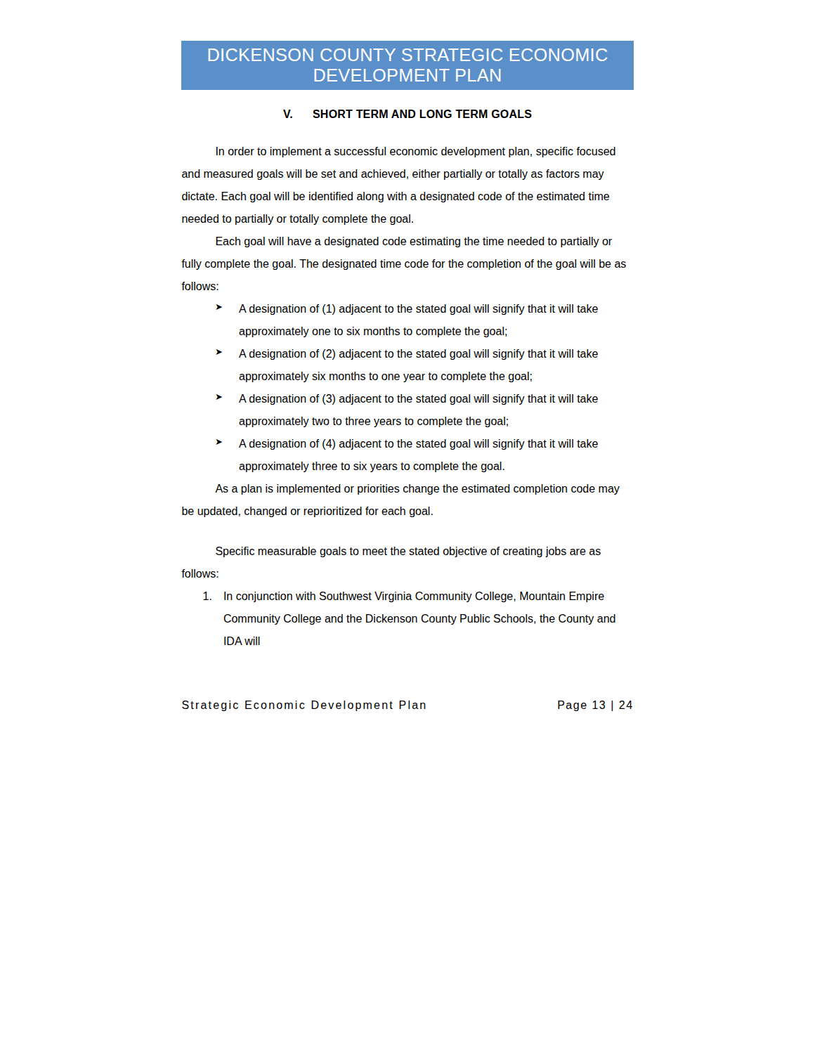DICKENSON COUNTY STRATEGIC ECONOMIC DEVELOPMENT PLAN
V. SHORT TERM AND LONG TERM GOALS
In order to implement a successful economic development plan, specific focused and measured goals will be set and achieved, either partially or totally as factors may dictate. Each goal will be identified along with a designated code of the estimated time needed to partially or totally complete the goal.
Each goal will have a designated code estimating the time needed to partially or fully complete the goal. The designated time code for the completion of the goal will be as follows:
A designation of (1) adjacent to the stated goal will signify that it will take approximately one to six months to complete the goal;
A designation of (2) adjacent to the stated goal will signify that it will take approximately six months to one year to complete the goal;
A designation of (3) adjacent to the stated goal will signify that it will take approximately two to three years to complete the goal;
A designation of (4) adjacent to the stated goal will signify that it will take approximately three to six years to complete the goal.
As a plan is implemented or priorities change the estimated completion code may be updated, changed or reprioritized for each goal.
Specific measurable goals to meet the stated objective of creating jobs are as follows:
In conjunction with Southwest Virginia Community College, Mountain Empire Community College and the Dickenson County Public Schools, the County and IDA will
Strategic Economic Development Plan Page 13 | 24